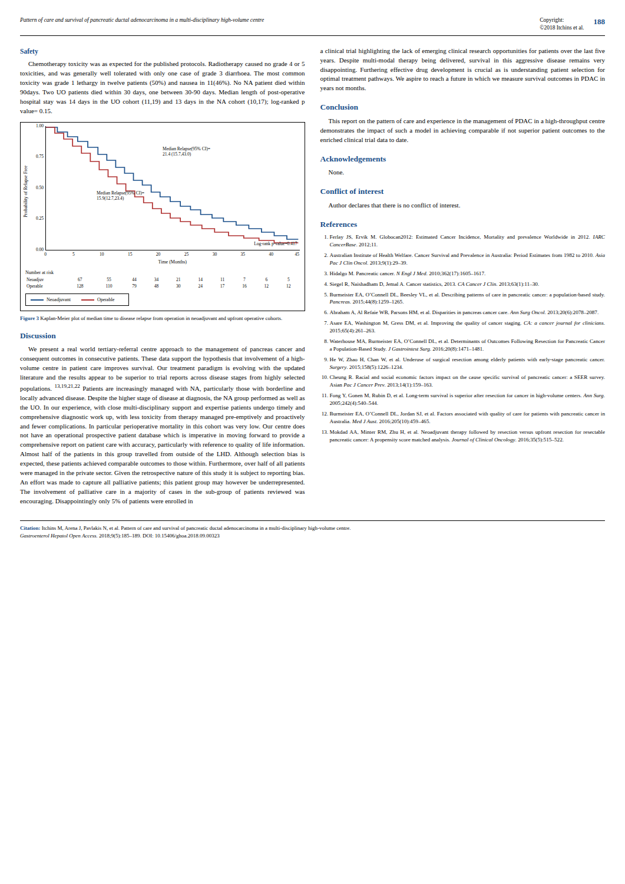Pattern of care and survival of pancreatic ductal adenocarcinoma in a multi-disciplinary high-volume centre
Copyright:
©2018 Itchins et al.
188
Safety
Chemotherapy toxicity was as expected for the published protocols. Radiotherapy caused no grade 4 or 5 toxicities, and was generally well tolerated with only one case of grade 3 diarrhoea. The most common toxicity was grade 1 lethargy in twelve patients (50%) and nausea in 11(46%). No NA patient died within 90days. Two UO patients died within 30 days, one between 30-90 days. Median length of post-operative hospital stay was 14 days in the UO cohort (11,19) and 13 days in the NA cohort (10,17); log-ranked p value= 0.15.
Probability of Relapse Free
1.00 0.75 0.50 0.25 0.00
Median Relapse(95% CI)=
21.4 (15.7,43.0)
Median Relapse(95% CI)=
15.9(12.7,23.4)
Log-rank p-value=0.417
0 5 10 15 20 25 30 35 40 45
Time (Months)
Number at risk
| Neoadjuv | 67 | 55 | 44 | 34 | 21 | 14 | 11 | 7 | 6 | 5 |
| Operable | 128 | 110 | 79 | 48 | 30 | 24 | 17 | 16 | 12 | 12 |
Neoadjuvant Operable
Figure 3 Kaplan-Meier plot of median time to disease relapse from operation in neoadjuvant and upfront operative cohorts.
Discussion
We present a real world tertiary-referral centre approach to the management of pancreas cancer and consequent outcomes in consecutive patients. These data support the hypothesis that involvement of a high-volume centre in patient care improves survival. Our treatment paradigm is evolving with the updated literature and the results appear to be superior to trial reports across disease stages from highly selected populations. 13,19,21,22 Patients are increasingly managed with NA, particularly those with borderline and locally advanced disease. Despite the higher stage of disease at diagnosis, the NA group performed as well as the UO. In our experience, with close multi-disciplinary support and expertise patients undergo timely and comprehensive diagnostic work up, with less toxicity from therapy managed pre-emptively and proactively and fewer complications. In particular perioperative mortality in this cohort was very low. Our centre does not have an operational prospective patient database which is imperative in moving forward to provide a comprehensive report on patient care with accuracy, particularly with reference to quality of life information. Almost half of the patients in this group travelled from outside of the LHD. Although selection bias is expected, these patients achieved comparable outcomes to those within. Furthermore, over half of all patients were managed in the private sector. Given the retrospective nature of this study it is subject to reporting bias. An effort was made to capture all palliative patients; this patient group may however be underrepresented. The involvement of palliative care in a majority of cases in the sub-group of patients reviewed was encouraging. Disappointingly only 5% of patients were enrolled in
a clinical trial highlighting the lack of emerging clinical research opportunities for patients over the last five years. Despite multi-modal therapy being delivered, survival in this aggressive disease remains very disappointing. Furthering effective drug development is crucial as is understanding patient selection for optimal treatment pathways. We aspire to reach a future in which we measure survival outcomes in PDAC in years not months.
Conclusion
This report on the pattern of care and experience in the management of PDAC in a high-throughput centre demonstrates the impact of such a model in achieving comparable if not superior patient outcomes to the enriched clinical trial data to date.
Acknowledgements
None.
Conflict of interest
Author declares that there is no conflict of interest.
References
Ferlay JS, Ervik M. Globocan2012: Estimated Cancer Incidence, Mortality and prevalence Worldwide in 2012. IARC CancerBase. 2012;11.
Australian Institute of Health Welfare. Cancer Survival and Prevalence in Australia: Period Estimates from 1982 to 2010. Asia Pac J Clin Oncol. 2013;9(1):29–39.
Hidalgo M. Pancreatic cancer. N Engl J Med. 2010;362(17):1605–1617.
Siegel R, Naishadham D, Jemal A. Cancer statistics, 2013. CA Cancer J Clin. 2013;63(1):11–30.
Burmeister EA, O’Connell DL, Beesley VL, et al. Describing patterns of care in pancreatic cancer: a population-based study. Pancreas. 2015;44(8):1259–1265.
Abraham A, Al Refaie WB, Parsons HM, et al. Disparities in pancreas cancer care. Ann Surg Oncol. 2013;20(6):2078–2087.
Asare EA, Washington M, Gress DM, et al. Improving the quality of cancer staging. CA: a cancer journal for clinicians. 2015;65(4):261–263.
Waterhouse MA, Burmeister EA, O’Connell DL, et al. Determinants of Outcomes Following Resection for Pancreatic Cancer a Population-Based Study. J Gastrointest Surg. 2016;20(8):1471–1481.
He W, Zhao H, Chan W, et al. Underuse of surgical resection among elderly patients with early-stage pancreatic cancer. Surgery. 2015;158(5):1226–1234.
Cheung R. Racial and social economic factors impact on the cause specific survival of pancreatic cancer: a SEER survey. Asian Pac J Cancer Prev. 2013;14(1):159–163.
Fong Y, Gonen M, Rubin D, et al. Long-term survival is superior after resection for cancer in high-volume centers. Ann Surg. 2005;242(4):540–544.
Burmeister EA, O’Connell DL, Jordan SJ, et al. Factors associated with quality of care for patients with pancreatic cancer in Australia. Med J Aust. 2016;205(10):459–465.
Mokdad AA, Minter RM, Zhu H, et al. Neoadjuvant therapy followed by resection versus upfront resection for resectable pancreatic cancer: A propensity score matched analysis. Journal of Clinical Oncology. 2016;35(5):515–522.
Citation: Itchins M, Arena J, Pavlakis N, et al. Pattern of care and survival of pancreatic ductal adenocarcinoma in a multi-disciplinary high-volume centre.
Gastroenterol Hepatol Open Access. 2018;9(5):185–189. DOI: 10.15406/ghoa.2018.09.00323